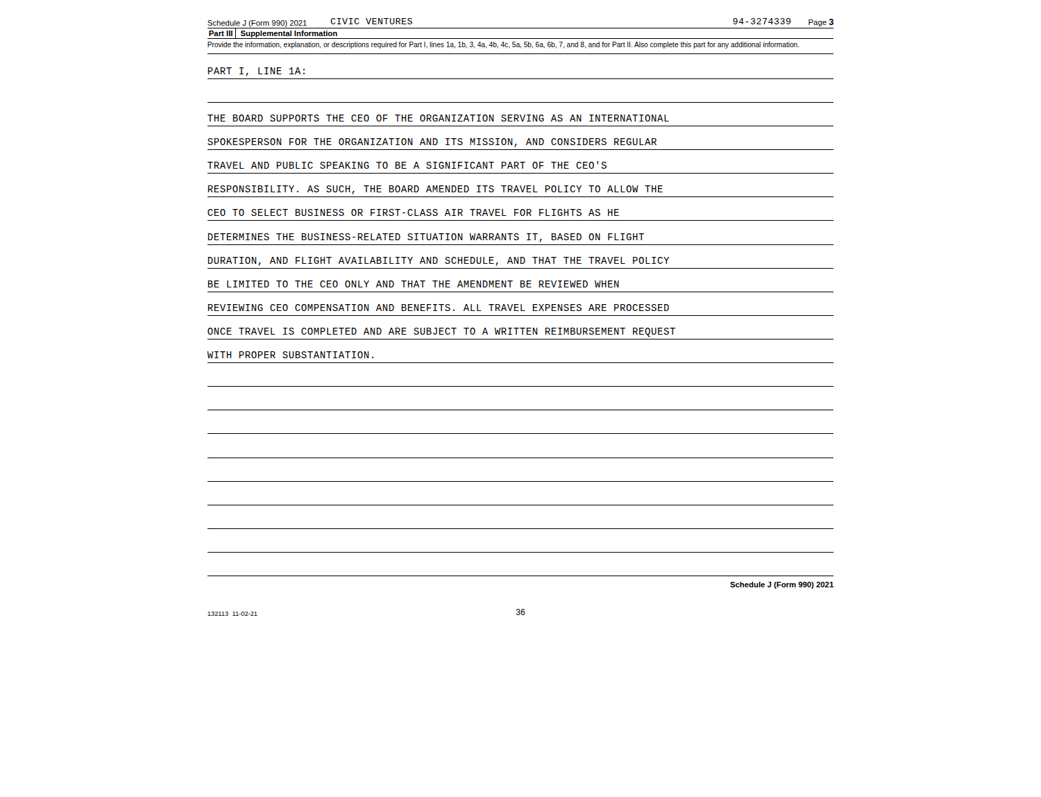Schedule J (Form 990) 2021 CIVIC VENTURES
94-3274339 Page 3
Part III
Supplemental Information
Provide the information, explanation, or descriptions required for Part I, lines 1a, 1b, 3, 4a, 4b, 4c, 5a, 5b, 6a, 6b, 7, and 8, and for Part II. Also complete this part for any additional information.
PART I, LINE 1A:
THE BOARD SUPPORTS THE CEO OF THE ORGANIZATION SERVING AS AN INTERNATIONAL
SPOKESPERSON FOR THE ORGANIZATION AND ITS MISSION, AND CONSIDERS REGULAR
TRAVEL AND PUBLIC SPEAKING TO BE A SIGNIFICANT PART OF THE CEO'S
RESPONSIBILITY. AS SUCH, THE BOARD AMENDED ITS TRAVEL POLICY TO ALLOW THE
CEO TO SELECT BUSINESS OR FIRST-CLASS AIR TRAVEL FOR FLIGHTS AS HE
DETERMINES THE BUSINESS-RELATED SITUATION WARRANTS IT, BASED ON FLIGHT
DURATION, AND FLIGHT AVAILABILITY AND SCHEDULE, AND THAT THE TRAVEL POLICY
BE LIMITED TO THE CEO ONLY AND THAT THE AMENDMENT BE REVIEWED WHEN
REVIEWING CEO COMPENSATION AND BENEFITS. ALL TRAVEL EXPENSES ARE PROCESSED
ONCE TRAVEL IS COMPLETED AND ARE SUBJECT TO A WRITTEN REIMBURSEMENT REQUEST
WITH PROPER SUBSTANTIATION.
Schedule J (Form 990) 2021
132113 11-02-21
36